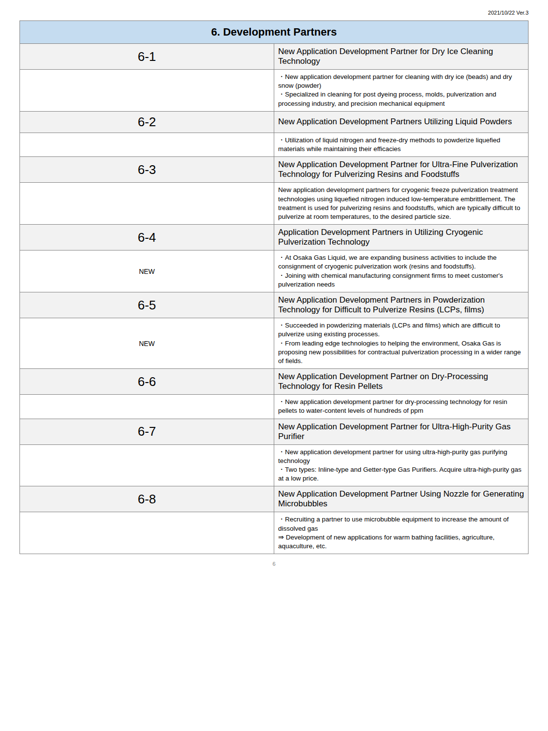2021/10/22 Ver.3
| 6. Development Partners |
| --- |
| 6-1 | New Application Development Partner for Dry Ice Cleaning Technology |
| | ・New application development partner for cleaning with dry ice (beads) and dry snow (powder) ・Specialized in cleaning for post dyeing process, molds, pulverization and processing industry, and precision mechanical equipment |
| 6-2 | New Application Development Partners Utilizing Liquid Powders |
| | ・Utilization of liquid nitrogen and freeze-dry methods to powderize liquefied materials while maintaining their efficacies |
| 6-3 | New Application Development Partner for Ultra-Fine Pulverization Technology for Pulverizing Resins and Foodstuffs |
| | New application development partners for cryogenic freeze pulverization treatment technologies using liquefied nitrogen induced low-temperature embrittlement. The treatment is used for pulverizing resins and foodstuffs, which are typically difficult to pulverize at room temperatures, to the desired particle size. |
| 6-4 | Application Development Partners in Utilizing Cryogenic Pulverization Technology |
| NEW | ・At Osaka Gas Liquid, we are expanding business activities to include the consignment of cryogenic pulverization work (resins and foodstuffs). ・Joining with chemical manufacturing consignment firms to meet customer's pulverization needs |
| 6-5 | New Application Development Partners in Powderization Technology for Difficult to Pulverize Resins (LCPs, films) |
| NEW | ・Succeeded in powderizing materials (LCPs and films) which are difficult to pulverize using existing processes. ・From leading edge technologies to helping the environment, Osaka Gas is proposing new possibilities for contractual pulverization processing in a wider range of fields. |
| 6-6 | New Application Development Partner on Dry-Processing Technology for Resin Pellets |
| | ・New application development partner for dry-processing technology for resin pellets to water-content levels of hundreds of ppm |
| 6-7 | New Application Development Partner for Ultra-High-Purity Gas Purifier |
| | ・New application development partner for using ultra-high-purity gas purifying technology ・Two types: Inline-type and Getter-type Gas Purifiers. Acquire ultra-high-purity gas at a low price. |
| 6-8 | New Application Development Partner Using Nozzle for Generating Microbubbles |
| | ・Recruiting a partner to use microbubble equipment to increase the amount of dissolved gas ⇒ Development of new applications for warm bathing facilities, agriculture, aquaculture, etc. |
6